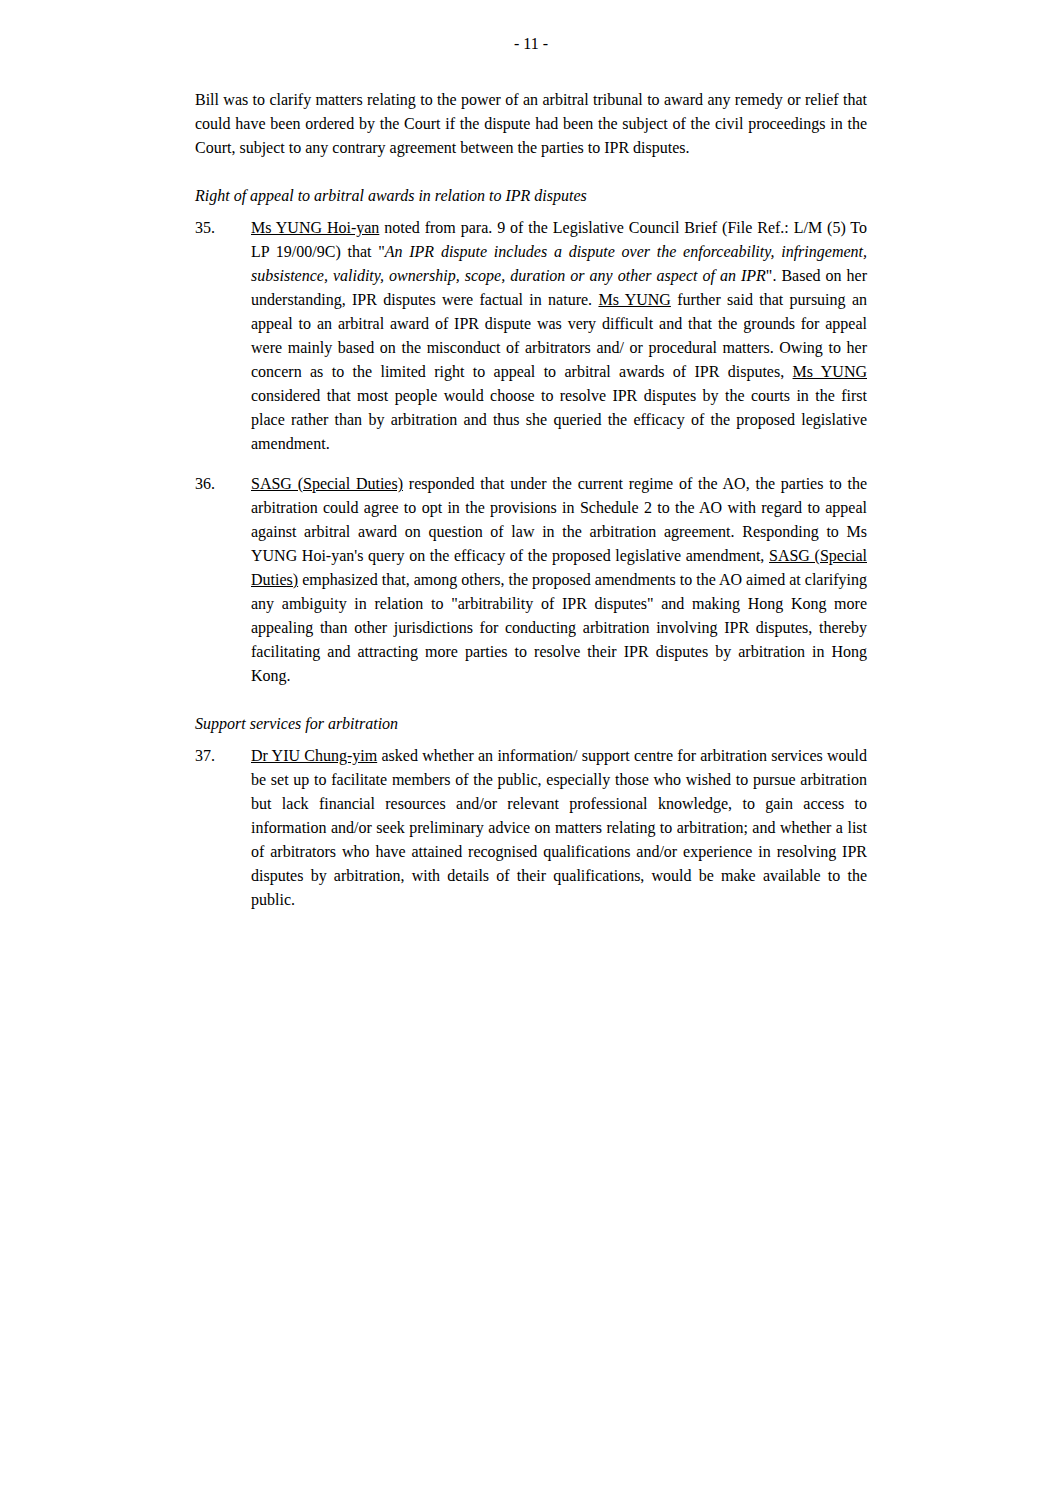- 11 -
Bill was to clarify matters relating to the power of an arbitral tribunal to award any remedy or relief that could have been ordered by the Court if the dispute had been the subject of the civil proceedings in the Court, subject to any contrary agreement between the parties to IPR disputes.
Right of appeal to arbitral awards in relation to IPR disputes
35.
Ms YUNG Hoi-yan noted from para. 9 of the Legislative Council Brief (File Ref.: L/M (5) To LP 19/00/9C) that "An IPR dispute includes a dispute over the enforceability, infringement, subsistence, validity, ownership, scope, duration or any other aspect of an IPR". Based on her understanding, IPR disputes were factual in nature. Ms YUNG further said that pursuing an appeal to an arbitral award of IPR dispute was very difficult and that the grounds for appeal were mainly based on the misconduct of arbitrators and/ or procedural matters. Owing to her concern as to the limited right to appeal to arbitral awards of IPR disputes, Ms YUNG considered that most people would choose to resolve IPR disputes by the courts in the first place rather than by arbitration and thus she queried the efficacy of the proposed legislative amendment.
36.
SASG (Special Duties) responded that under the current regime of the AO, the parties to the arbitration could agree to opt in the provisions in Schedule 2 to the AO with regard to appeal against arbitral award on question of law in the arbitration agreement. Responding to Ms YUNG Hoi-yan's query on the efficacy of the proposed legislative amendment, SASG (Special Duties) emphasized that, among others, the proposed amendments to the AO aimed at clarifying any ambiguity in relation to "arbitrability of IPR disputes" and making Hong Kong more appealing than other jurisdictions for conducting arbitration involving IPR disputes, thereby facilitating and attracting more parties to resolve their IPR disputes by arbitration in Hong Kong.
Support services for arbitration
37.
Dr YIU Chung-yim asked whether an information/ support centre for arbitration services would be set up to facilitate members of the public, especially those who wished to pursue arbitration but lack financial resources and/or relevant professional knowledge, to gain access to information and/or seek preliminary advice on matters relating to arbitration; and whether a list of arbitrators who have attained recognised qualifications and/or experience in resolving IPR disputes by arbitration, with details of their qualifications, would be make available to the public.